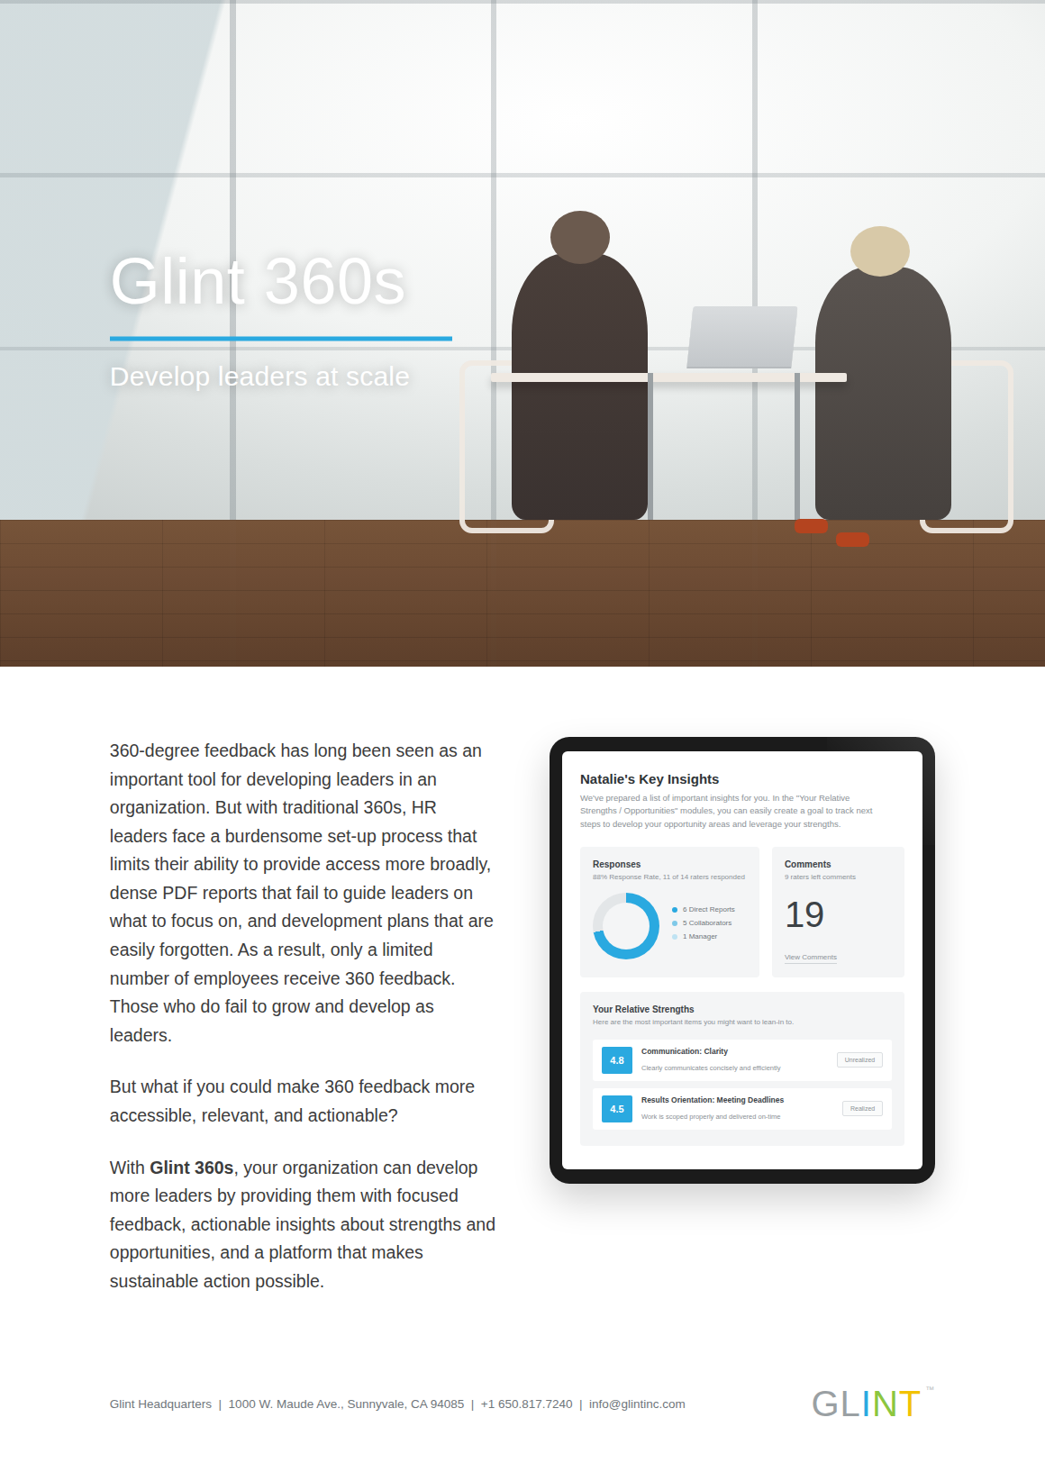Glint 360s
Develop leaders at scale
360-degree feedback has long been seen as an important tool for developing leaders in an organization. But with traditional 360s, HR leaders face a burdensome set-up process that limits their ability to provide access more broadly, dense PDF reports that fail to guide leaders on what to focus on, and development plans that are easily forgotten. As a result, only a limited number of employees receive 360 feedback. Those who do fail to grow and develop as leaders.
But what if you could make 360 feedback more accessible, relevant, and actionable?
With Glint 360s, your organization can develop more leaders by providing them with focused feedback, actionable insights about strengths and opportunities, and a platform that makes sustainable action possible.
Natalie's Key Insights
We've prepared a list of important insights for you. In the "Your Relative Strengths / Opportunities" modules, you can easily create a goal to track next steps to develop your opportunity areas and leverage your strengths.
Responses
88% Response Rate, 11 of 14 raters responded
6 Direct Reports
5 Collaborators
1 Manager
Comments
9 raters left comments
19
View Comments
Your Relative Strengths
Here are the most important items you might want to lean-in to.
4.8
Communication: Clarity Clearly communicates concisely and efficiently
Unrealized
4.5
Results Orientation: Meeting Deadlines Work is scoped properly and delivered on-time
Realized
Glint Headquarters | 1000 W. Maude Ave., Sunnyvale, CA 94085 | +1 650.817.7240 | info@glintinc.com
GLINT™